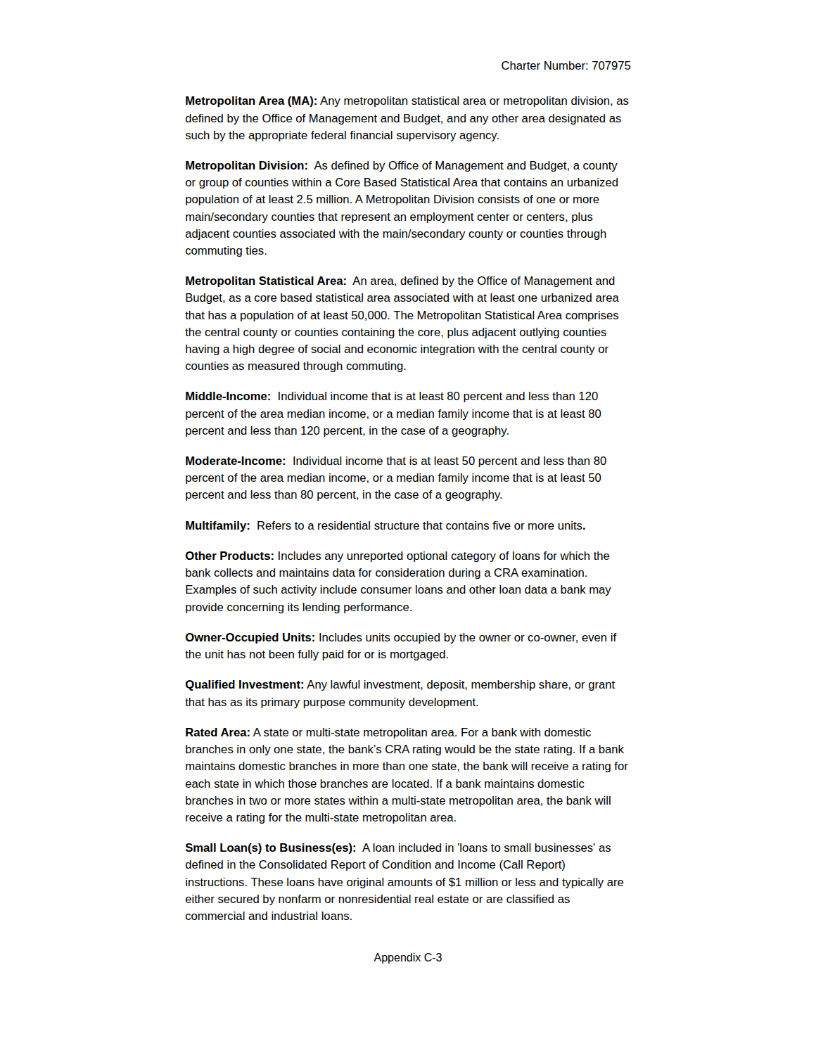Charter Number: 707975
Metropolitan Area (MA): Any metropolitan statistical area or metropolitan division, as defined by the Office of Management and Budget, and any other area designated as such by the appropriate federal financial supervisory agency.
Metropolitan Division: As defined by Office of Management and Budget, a county or group of counties within a Core Based Statistical Area that contains an urbanized population of at least 2.5 million. A Metropolitan Division consists of one or more main/secondary counties that represent an employment center or centers, plus adjacent counties associated with the main/secondary county or counties through commuting ties.
Metropolitan Statistical Area: An area, defined by the Office of Management and Budget, as a core based statistical area associated with at least one urbanized area that has a population of at least 50,000. The Metropolitan Statistical Area comprises the central county or counties containing the core, plus adjacent outlying counties having a high degree of social and economic integration with the central county or counties as measured through commuting.
Middle-Income: Individual income that is at least 80 percent and less than 120 percent of the area median income, or a median family income that is at least 80 percent and less than 120 percent, in the case of a geography.
Moderate-Income: Individual income that is at least 50 percent and less than 80 percent of the area median income, or a median family income that is at least 50 percent and less than 80 percent, in the case of a geography.
Multifamily: Refers to a residential structure that contains five or more units.
Other Products: Includes any unreported optional category of loans for which the bank collects and maintains data for consideration during a CRA examination. Examples of such activity include consumer loans and other loan data a bank may provide concerning its lending performance.
Owner-Occupied Units: Includes units occupied by the owner or co-owner, even if the unit has not been fully paid for or is mortgaged.
Qualified Investment: Any lawful investment, deposit, membership share, or grant that has as its primary purpose community development.
Rated Area: A state or multi-state metropolitan area. For a bank with domestic branches in only one state, the bank’s CRA rating would be the state rating. If a bank maintains domestic branches in more than one state, the bank will receive a rating for each state in which those branches are located. If a bank maintains domestic branches in two or more states within a multi-state metropolitan area, the bank will receive a rating for the multi-state metropolitan area.
Small Loan(s) to Business(es): A loan included in 'loans to small businesses' as defined in the Consolidated Report of Condition and Income (Call Report) instructions. These loans have original amounts of $1 million or less and typically are either secured by nonfarm or nonresidential real estate or are classified as commercial and industrial loans.
Appendix C-3